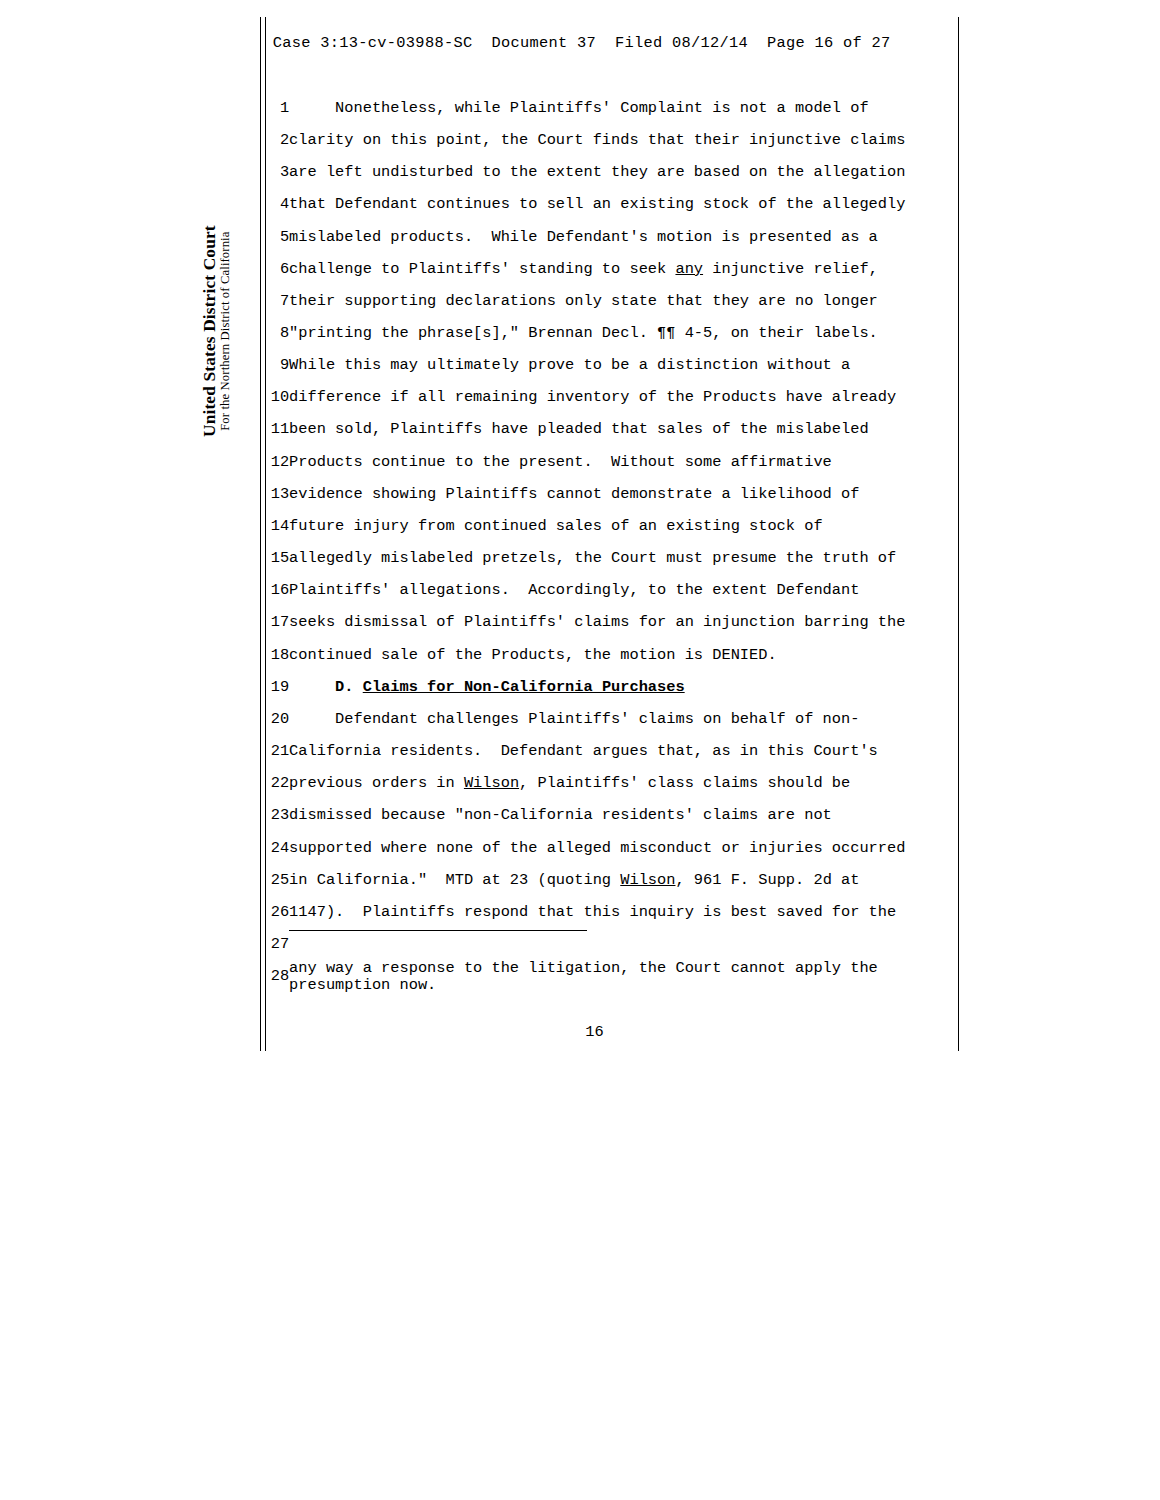United States District Court
For the Northern District of California
Case 3:13-cv-03988-SC Document 37 Filed 08/12/14 Page 16 of 27
| 1 | Nonetheless, while Plaintiffs' Complaint is not a model of |
| 2 | clarity on this point, the Court finds that their injunctive claims |
| 3 | are left undisturbed to the extent they are based on the allegation |
| 4 | that Defendant continues to sell an existing stock of the allegedly |
| 5 | mislabeled products. While Defendant's motion is presented as a |
| 6 | challenge to Plaintiffs' standing to seek any injunctive relief, |
| 7 | their supporting declarations only state that they are no longer |
| 8 | "printing the phrase[s]," Brennan Decl. ¶¶ 4-5, on their labels. |
| 9 | While this may ultimately prove to be a distinction without a |
| 10 | difference if all remaining inventory of the Products have already |
| 11 | been sold, Plaintiffs have pleaded that sales of the mislabeled |
| 12 | Products continue to the present. Without some affirmative |
| 13 | evidence showing Plaintiffs cannot demonstrate a likelihood of |
| 14 | future injury from continued sales of an existing stock of |
| 15 | allegedly mislabeled pretzels, the Court must presume the truth of |
| 16 | Plaintiffs' allegations. Accordingly, to the extent Defendant |
| 17 | seeks dismissal of Plaintiffs' claims for an injunction barring the |
| 18 | continued sale of the Products, the motion is DENIED. |
| 19 | D. Claims for Non-California Purchases |
| 20 | Defendant challenges Plaintiffs' claims on behalf of non- |
| 21 | California residents. Defendant argues that, as in this Court's |
| 22 | previous orders in Wilson , Plaintiffs' class claims should be |
| 23 | dismissed because "non-California residents' claims are not |
| 24 | supported where none of the alleged misconduct or injuries occurred |
| 25 | in California." MTD at 23 (quoting Wilson , 961 F. Supp. 2d at |
| 26 | 1147). Plaintiffs respond that this inquiry is best saved for the |
| 27 | |
| 28 | any way a response to the litigation, the Court cannot apply the presumption now. |
16